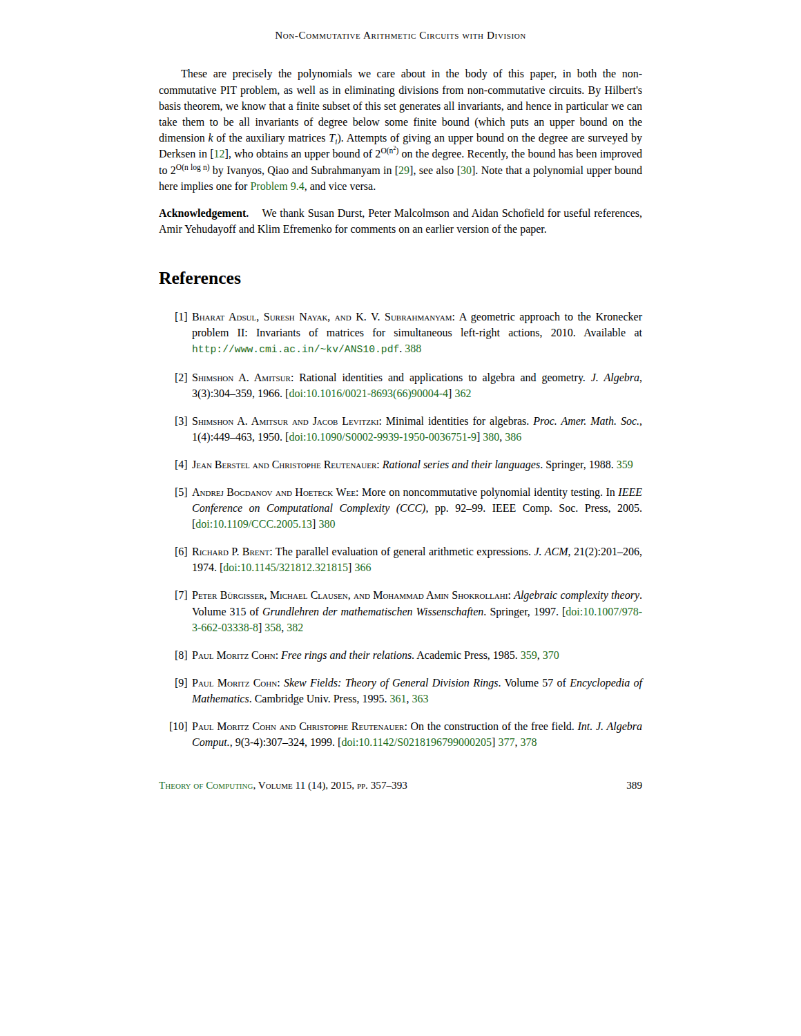Non-Commutative Arithmetic Circuits with Division
These are precisely the polynomials we care about in the body of this paper, in both the non-commutative PIT problem, as well as in eliminating divisions from non-commutative circuits. By Hilbert's basis theorem, we know that a finite subset of this set generates all invariants, and hence in particular we can take them to be all invariants of degree below some finite bound (which puts an upper bound on the dimension k of the auxiliary matrices Ti). Attempts of giving an upper bound on the degree are surveyed by Derksen in [12], who obtains an upper bound of 2O(n2) on the degree. Recently, the bound has been improved to 2O(n log n) by Ivanyos, Qiao and Subrahmanyam in [29], see also [30]. Note that a polynomial upper bound here implies one for Problem 9.4, and vice versa.
Acknowledgement. We thank Susan Durst, Peter Malcolmson and Aidan Schofield for useful references, Amir Yehudayoff and Klim Efremenko for comments on an earlier version of the paper.
References
[1] Bharat Adsul, Suresh Nayak, and K. V. Subrahmanyam: A geometric approach to the Kronecker problem II: Invariants of matrices for simultaneous left-right actions, 2010. Available at http://www.cmi.ac.in/~kv/ANS10.pdf. 388
[2] Shimshon A. Amitsur: Rational identities and applications to algebra and geometry. J. Algebra, 3(3):304–359, 1966. [doi:10.1016/0021-8693(66)90004-4] 362
[3] Shimshon A. Amitsur and Jacob Levitzki: Minimal identities for algebras. Proc. Amer. Math. Soc., 1(4):449–463, 1950. [doi:10.1090/S0002-9939-1950-0036751-9] 380, 386
[4] Jean Berstel and Christophe Reutenauer: Rational series and their languages. Springer, 1988. 359
[5] Andrej Bogdanov and Hoeteck Wee: More on noncommutative polynomial identity testing. In IEEE Conference on Computational Complexity (CCC), pp. 92–99. IEEE Comp. Soc. Press, 2005. [doi:10.1109/CCC.2005.13] 380
[6] Richard P. Brent: The parallel evaluation of general arithmetic expressions. J. ACM, 21(2):201–206, 1974. [doi:10.1145/321812.321815] 366
[7] Peter Bürgisser, Michael Clausen, and Mohammad Amin Shokrollahi: Algebraic complexity theory. Volume 315 of Grundlehren der mathematischen Wissenschaften. Springer, 1997. [doi:10.1007/978-3-662-03338-8] 358, 382
[8] Paul Moritz Cohn: Free rings and their relations. Academic Press, 1985. 359, 370
[9] Paul Moritz Cohn: Skew Fields: Theory of General Division Rings. Volume 57 of Encyclopedia of Mathematics. Cambridge Univ. Press, 1995. 361, 363
[10] Paul Moritz Cohn and Christophe Reutenauer: On the construction of the free field. Int. J. Algebra Comput., 9(3-4):307–324, 1999. [doi:10.1142/S0218196799000205] 377, 378
Theory of Computing, Volume 11 (14), 2015, pp. 357–393 389